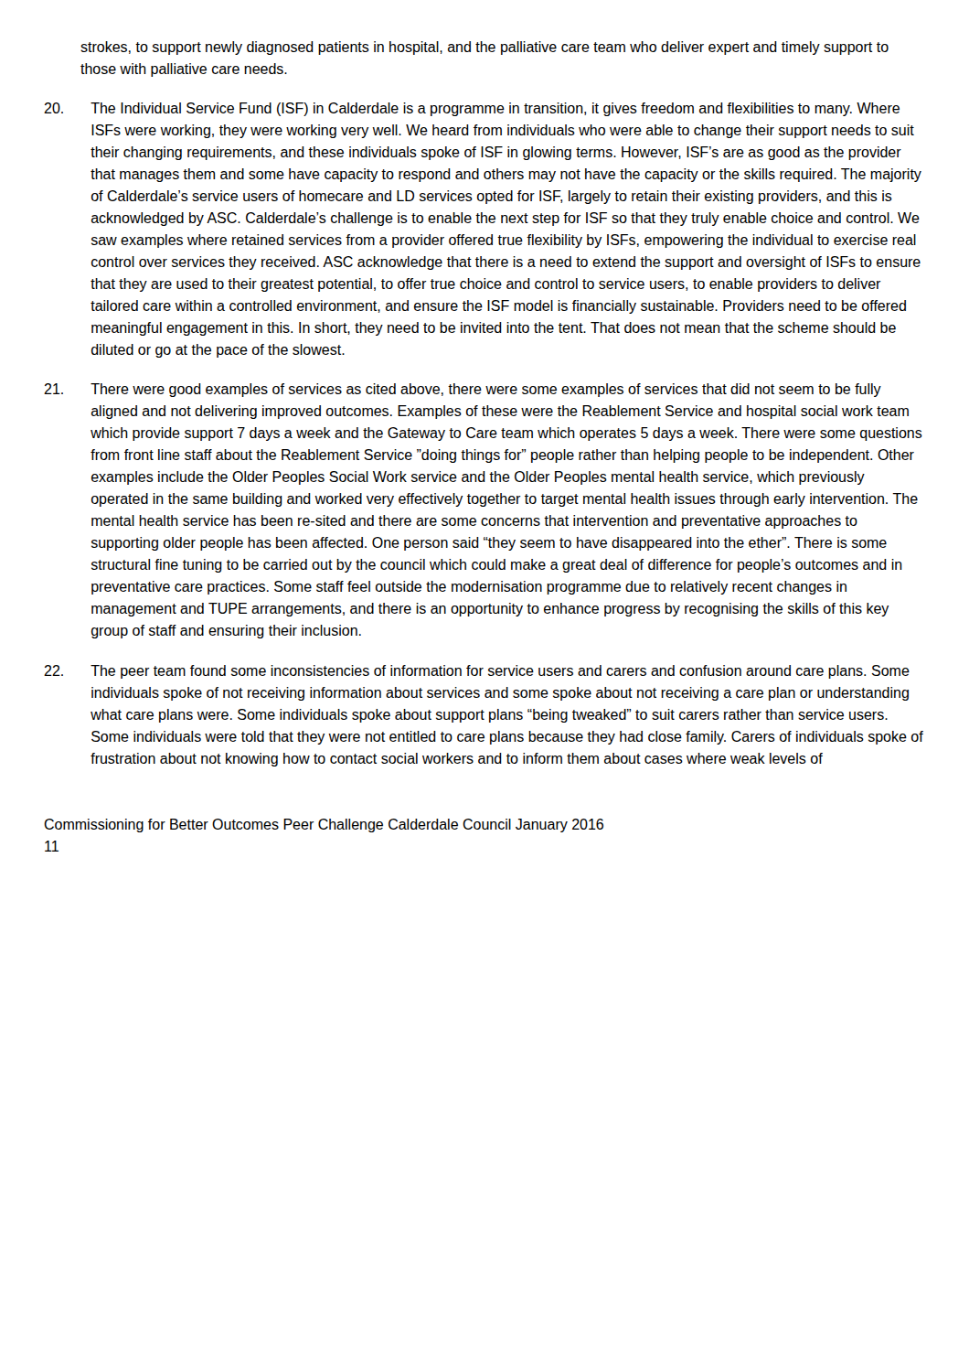strokes, to support newly diagnosed patients in hospital, and the palliative care team who deliver expert and timely support to those with palliative care needs.
20. The Individual Service Fund (ISF) in Calderdale is a programme in transition, it gives freedom and flexibilities to many. Where ISFs were working, they were working very well. We heard from individuals who were able to change their support needs to suit their changing requirements, and these individuals spoke of ISF in glowing terms. However, ISF’s are as good as the provider that manages them and some have capacity to respond and others may not have the capacity or the skills required. The majority of Calderdale’s service users of homecare and LD services opted for ISF, largely to retain their existing providers, and this is acknowledged by ASC. Calderdale’s challenge is to enable the next step for ISF so that they truly enable choice and control. We saw examples where retained services from a provider offered true flexibility by ISFs, empowering the individual to exercise real control over services they received. ASC acknowledge that there is a need to extend the support and oversight of ISFs to ensure that they are used to their greatest potential, to offer true choice and control to service users, to enable providers to deliver tailored care within a controlled environment, and ensure the ISF model is financially sustainable. Providers need to be offered meaningful engagement in this. In short, they need to be invited into the tent. That does not mean that the scheme should be diluted or go at the pace of the slowest.
21. There were good examples of services as cited above, there were some examples of services that did not seem to be fully aligned and not delivering improved outcomes. Examples of these were the Reablement Service and hospital social work team which provide support 7 days a week and the Gateway to Care team which operates 5 days a week. There were some questions from front line staff about the Reablement Service ”doing things for” people rather than helping people to be independent. Other examples include the Older Peoples Social Work service and the Older Peoples mental health service, which previously operated in the same building and worked very effectively together to target mental health issues through early intervention. The mental health service has been re-sited and there are some concerns that intervention and preventative approaches to supporting older people has been affected. One person said “they seem to have disappeared into the ether”. There is some structural fine tuning to be carried out by the council which could make a great deal of difference for people’s outcomes and in preventative care practices. Some staff feel outside the modernisation programme due to relatively recent changes in management and TUPE arrangements, and there is an opportunity to enhance progress by recognising the skills of this key group of staff and ensuring their inclusion.
22. The peer team found some inconsistencies of information for service users and carers and confusion around care plans. Some individuals spoke of not receiving information about services and some spoke about not receiving a care plan or understanding what care plans were. Some individuals spoke about support plans “being tweaked” to suit carers rather than service users. Some individuals were told that they were not entitled to care plans because they had close family. Carers of individuals spoke of frustration about not knowing how to contact social workers and to inform them about cases where weak levels of
Commissioning for Better Outcomes Peer Challenge Calderdale Council January 2016 11